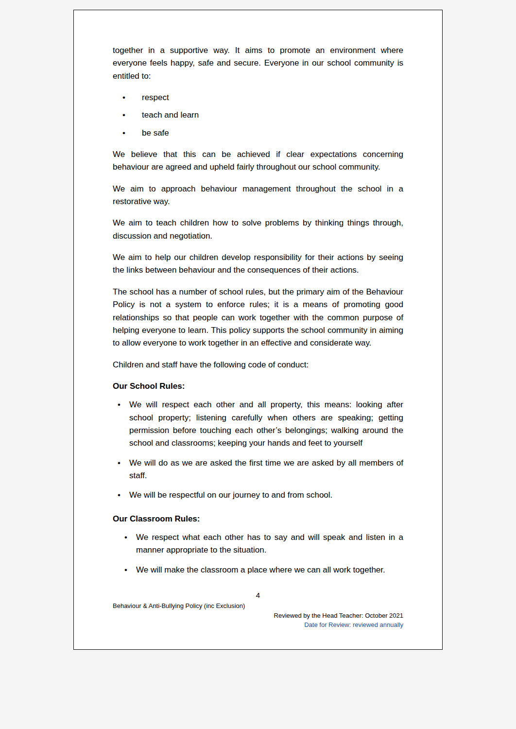together in a supportive way. It aims to promote an environment where everyone feels happy, safe and secure. Everyone in our school community is entitled to:
respect
teach and learn
be safe
We believe that this can be achieved if clear expectations concerning behaviour are agreed and upheld fairly throughout our school community.
We aim to approach behaviour management throughout the school in a restorative way.
We aim to teach children how to solve problems by thinking things through, discussion and negotiation.
We aim to help our children develop responsibility for their actions by seeing the links between behaviour and the consequences of their actions.
The school has a number of school rules, but the primary aim of the Behaviour Policy is not a system to enforce rules; it is a means of promoting good relationships so that people can work together with the common purpose of helping everyone to learn. This policy supports the school community in aiming to allow everyone to work together in an effective and considerate way.
Children and staff have the following code of conduct:
Our School Rules:
We will respect each other and all property, this means: looking after school property; listening carefully when others are speaking; getting permission before touching each other’s belongings; walking around the school and classrooms; keeping your hands and feet to yourself
We will do as we are asked the first time we are asked by all members of staff.
We will be respectful on our journey to and from school.
Our Classroom Rules:
We respect what each other has to say and will speak and listen in a manner appropriate to the situation.
We will make the classroom a place where we can all work together.
4
Behaviour & Anti-Bullying Policy (inc Exclusion)
Reviewed by the Head Teacher: October 2021
Date for Review: reviewed annually